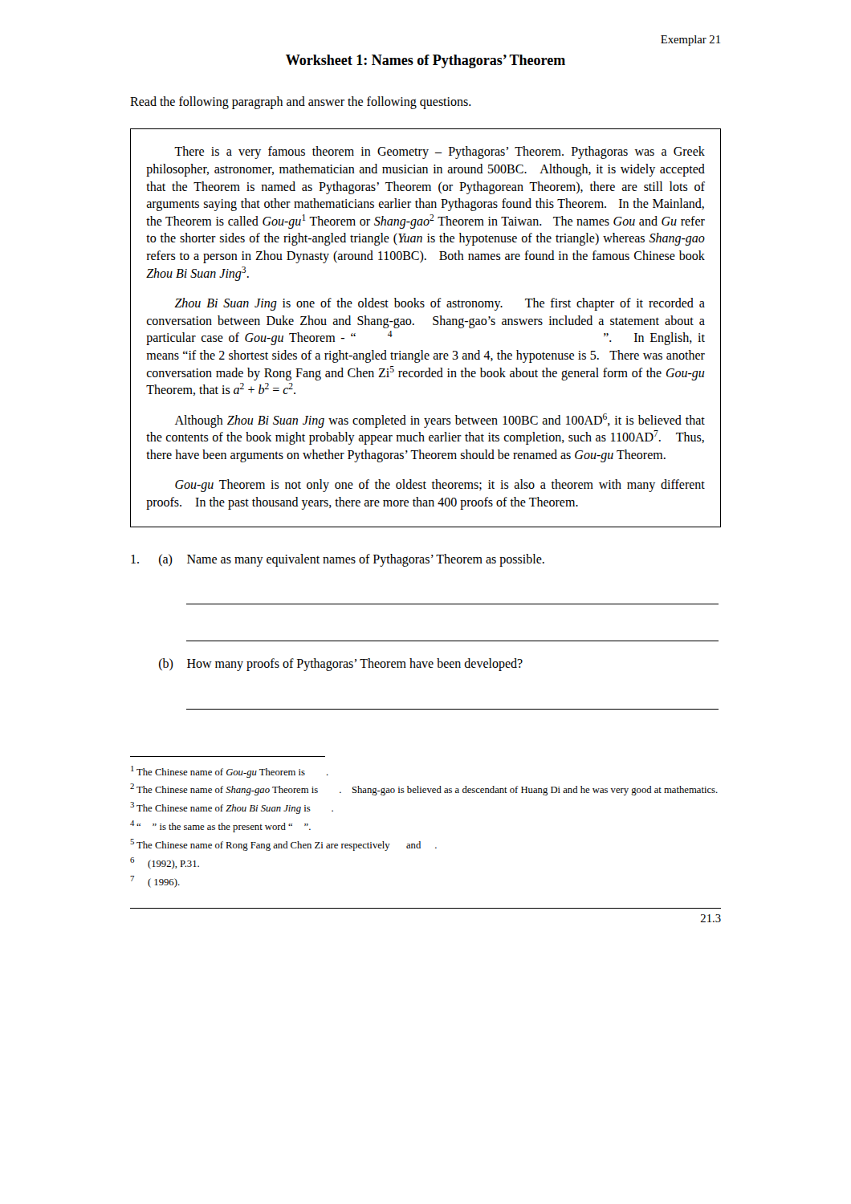Exemplar 21
Worksheet 1: Names of Pythagoras’ Theorem
Read the following paragraph and answer the following questions.
There is a very famous theorem in Geometry – Pythagoras’ Theorem. Pythagoras was a Greek philosopher, astronomer, mathematician and musician in around 500BC. Although, it is widely accepted that the Theorem is named as Pythagoras’ Theorem (or Pythagorean Theorem), there are still lots of arguments saying that other mathematicians earlier than Pythagoras found this Theorem. In the Mainland, the Theorem is called Gou-gu1 Theorem or Shang-gao2 Theorem in Taiwan. The names Gou and Gu refer to the shorter sides of the right-angled triangle (Yuan is the hypotenuse of the triangle) whereas Shang-gao refers to a person in Zhou Dynasty (around 1100BC). Both names are found in the famous Chinese book Zhou Bi Suan Jing3.
Zhou Bi Suan Jing is one of the oldest books of astronomy. The first chapter of it recorded a conversation between Duke Zhou and Shang-gao. Shang-gao’s answers included a statement about a particular case of Gou-gu Theorem - “ 4 ”. In English, it means “if the 2 shortest sides of a right-angled triangle are 3 and 4, the hypotenuse is 5. There was another conversation made by Rong Fang and Chen Zi5 recorded in the book about the general form of the Gou-gu Theorem, that is a2 + b2 = c2.
Although Zhou Bi Suan Jing was completed in years between 100BC and 100AD6, it is believed that the contents of the book might probably appear much earlier that its completion, such as 1100AD7. Thus, there have been arguments on whether Pythagoras’ Theorem should be renamed as Gou-gu Theorem.
Gou-gu Theorem is not only one of the oldest theorems; it is also a theorem with many different proofs. In the past thousand years, there are more than 400 proofs of the Theorem.
1.
(a) Name as many equivalent names of Pythagoras’ Theorem as possible.
(b) How many proofs of Pythagoras’ Theorem have been developed?
1 The Chinese name of Gou-gu Theorem is .
2 The Chinese name of Shang-gao Theorem is . Shang-gao is believed as a descendant of Huang Di and he was very good at mathematics.
3 The Chinese name of Zhou Bi Suan Jing is .
4“ ” is the same as the present word “ ”.
5 The Chinese name of Rong Fang and Chen Zi are respectively and .
6 (1992), P.31.
7 ( 1996).
21.3